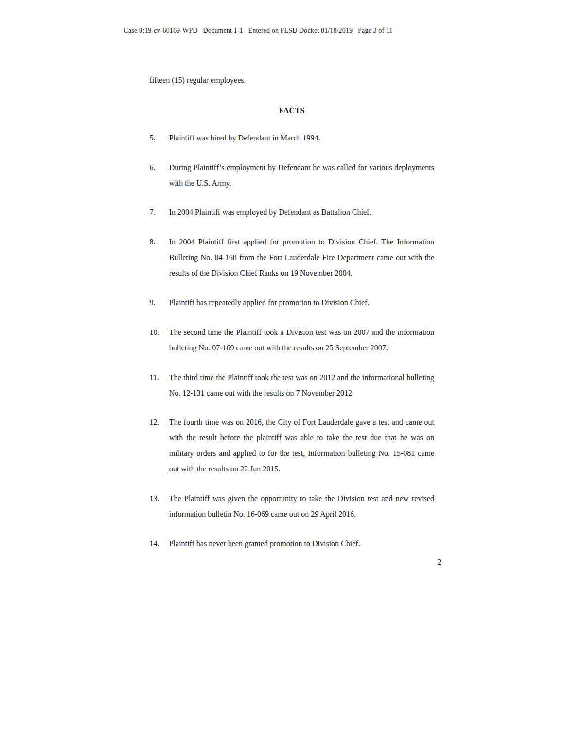Case 0:19-cv-60169-WPD Document 1-1 Entered on FLSD Docket 01/18/2019 Page 3 of 11
fifteen (15) regular employees.
FACTS
5. Plaintiff was hired by Defendant in March 1994.
6. During Plaintiff’s employment by Defendant he was called for various deployments with the U.S. Army.
7. In 2004 Plaintiff was employed by Defendant as Battalion Chief.
8. In 2004 Plaintiff first applied for promotion to Division Chief. The Information Bulleting No. 04-168 from the Fort Lauderdale Fire Department came out with the results of the Division Chief Ranks on 19 November 2004.
9. Plaintiff has repeatedly applied for promotion to Division Chief.
10. The second time the Plaintiff took a Division test was on 2007 and the information bulleting No. 07-169 came out with the results on 25 September 2007.
11. The third time the Plaintiff took the test was on 2012 and the informational bulleting No. 12-131 came out with the results on 7 November 2012.
12. The fourth time was on 2016, the City of Fort Lauderdale gave a test and came out with the result before the plaintiff was able to take the test due that he was on military orders and applied to for the test, Information bulleting No. 15-081 came out with the results on 22 Jun 2015.
13. The Plaintiff was given the opportunity to take the Division test and new revised information bulletin No. 16-069 came out on 29 April 2016.
14. Plaintiff has never been granted promotion to Division Chief.
2